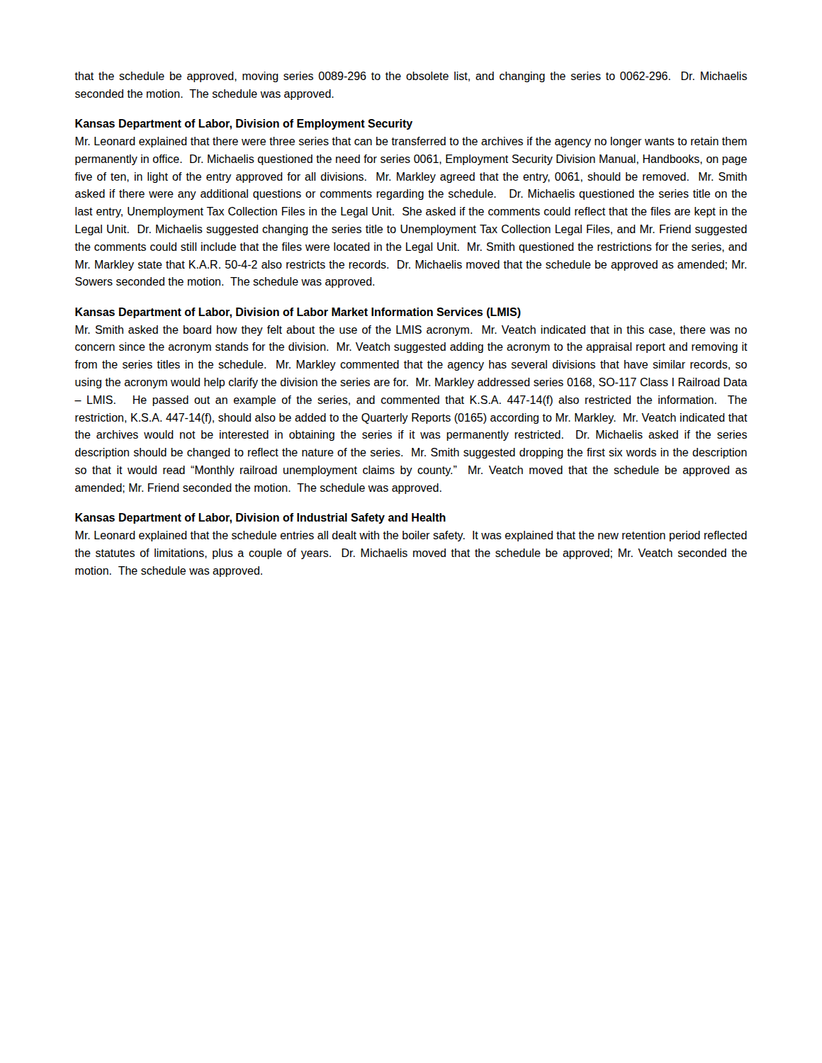that the schedule be approved, moving series 0089-296 to the obsolete list, and changing the series to 0062-296. Dr. Michaelis seconded the motion. The schedule was approved.
Kansas Department of Labor, Division of Employment Security
Mr. Leonard explained that there were three series that can be transferred to the archives if the agency no longer wants to retain them permanently in office. Dr. Michaelis questioned the need for series 0061, Employment Security Division Manual, Handbooks, on page five of ten, in light of the entry approved for all divisions. Mr. Markley agreed that the entry, 0061, should be removed. Mr. Smith asked if there were any additional questions or comments regarding the schedule. Dr. Michaelis questioned the series title on the last entry, Unemployment Tax Collection Files in the Legal Unit. She asked if the comments could reflect that the files are kept in the Legal Unit. Dr. Michaelis suggested changing the series title to Unemployment Tax Collection Legal Files, and Mr. Friend suggested the comments could still include that the files were located in the Legal Unit. Mr. Smith questioned the restrictions for the series, and Mr. Markley state that K.A.R. 50-4-2 also restricts the records. Dr. Michaelis moved that the schedule be approved as amended; Mr. Sowers seconded the motion. The schedule was approved.
Kansas Department of Labor, Division of Labor Market Information Services (LMIS)
Mr. Smith asked the board how they felt about the use of the LMIS acronym. Mr. Veatch indicated that in this case, there was no concern since the acronym stands for the division. Mr. Veatch suggested adding the acronym to the appraisal report and removing it from the series titles in the schedule. Mr. Markley commented that the agency has several divisions that have similar records, so using the acronym would help clarify the division the series are for. Mr. Markley addressed series 0168, SO-117 Class I Railroad Data – LMIS. He passed out an example of the series, and commented that K.S.A. 447-14(f) also restricted the information. The restriction, K.S.A. 447-14(f), should also be added to the Quarterly Reports (0165) according to Mr. Markley. Mr. Veatch indicated that the archives would not be interested in obtaining the series if it was permanently restricted. Dr. Michaelis asked if the series description should be changed to reflect the nature of the series. Mr. Smith suggested dropping the first six words in the description so that it would read “Monthly railroad unemployment claims by county.” Mr. Veatch moved that the schedule be approved as amended; Mr. Friend seconded the motion. The schedule was approved.
Kansas Department of Labor, Division of Industrial Safety and Health
Mr. Leonard explained that the schedule entries all dealt with the boiler safety. It was explained that the new retention period reflected the statutes of limitations, plus a couple of years. Dr. Michaelis moved that the schedule be approved; Mr. Veatch seconded the motion. The schedule was approved.